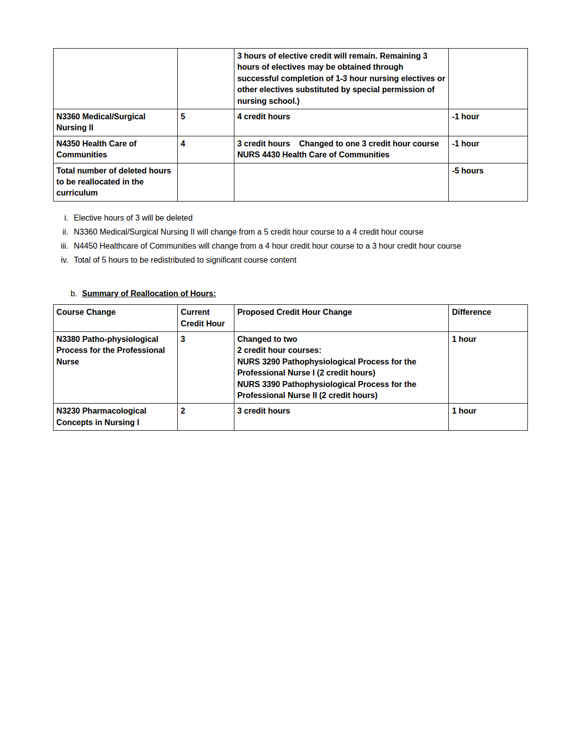| | | 3 hours of elective credit will remain. Remaining 3 hours of electives may be obtained through successful completion of 1-3 hour nursing electives or other electives substituted by special permission of nursing school.) | |
| N3360 Medical/Surgical Nursing II | 5 | 4 credit hours | -1 hour |
| N4350 Health Care of Communities | 4 | 3 credit hours Changed to one 3 credit hour course NURS 4430 Health Care of Communities | -1 hour |
| Total number of deleted hours to be reallocated in the curriculum | | | -5 hours |
Elective hours of 3 will be deleted
N3360 Medical/Surgical Nursing II will change from a 5 credit hour course to a 4 credit hour course
N4450 Healthcare of Communities will change from a 4 hour credit hour course to a 3 hour credit hour course
Total of 5 hours to be redistributed to significant course content
b. Summary of Reallocation of Hours:
| Course Change | Current Credit Hour | Proposed Credit Hour Change | Difference |
| N3380 Patho-physiological Process for the Professional Nurse | 3 | Changed to two 2 credit hour courses: NURS 3290 Pathophysiological Process for the Professional Nurse I (2 credit hours) NURS 3390 Pathophysiological Process for the Professional Nurse II (2 credit hours) | 1 hour |
| N3230 Pharmacological Concepts in Nursing I | 2 | 3 credit hours | 1 hour |